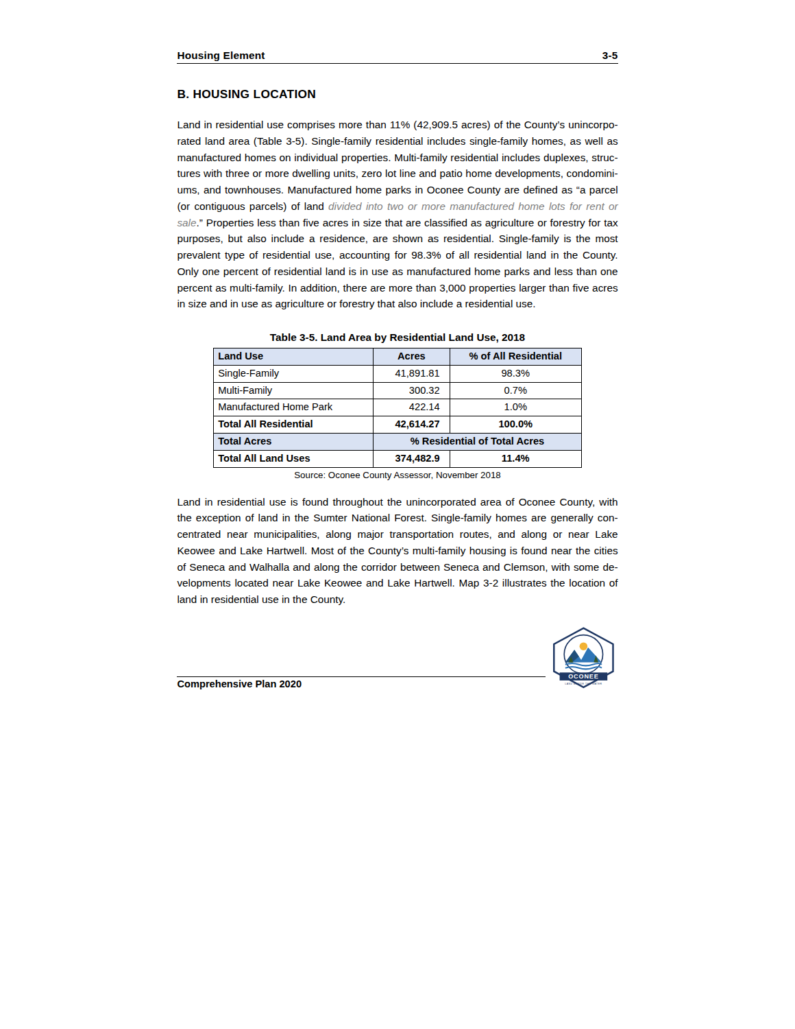Housing Element
3-5
B. HOUSING LOCATION
Land in residential use comprises more than 11% (42,909.5 acres) of the County’s unincorporated land area (Table 3-5). Single-family residential includes single-family homes, as well as manufactured homes on individual properties. Multi-family residential includes duplexes, structures with three or more dwelling units, zero lot line and patio home developments, condominiums, and townhouses. Manufactured home parks in Oconee County are defined as “a parcel (or contiguous parcels) of land divided into two or more manufactured home lots for rent or sale.” Properties less than five acres in size that are classified as agriculture or forestry for tax purposes, but also include a residence, are shown as residential. Single-family is the most prevalent type of residential use, accounting for 98.3% of all residential land in the County. Only one percent of residential land is in use as manufactured home parks and less than one percent as multi-family. In addition, there are more than 3,000 properties larger than five acres in size and in use as agriculture or forestry that also include a residential use.
Table 3-5. Land Area by Residential Land Use, 2018
| Land Use | Acres | % of All Residential |
| --- | --- | --- |
| Single-Family | 41,891.81 | 98.3% |
| Multi-Family | 300.32 | 0.7% |
| Manufactured Home Park | 422.14 | 1.0% |
| Total All Residential | 42,614.27 | 100.0% |
| Total Acres | % Residential of Total Acres |
| Total All Land Uses | 374,482.9 | 11.4% |
Source: Oconee County Assessor, November 2018
Land in residential use is found throughout the unincorporated area of Oconee County, with the exception of land in the Sumter National Forest. Single-family homes are generally concentrated near municipalities, along major transportation routes, and along or near Lake Keowee and Lake Hartwell. Most of the County’s multi-family housing is found near the cities of Seneca and Walhalla and along the corridor between Seneca and Clemson, with some developments located near Lake Keowee and Lake Hartwell. Map 3-2 illustrates the location of land in residential use in the County.
Comprehensive Plan 2020
OCONEE LAND BESIDE THE WATER